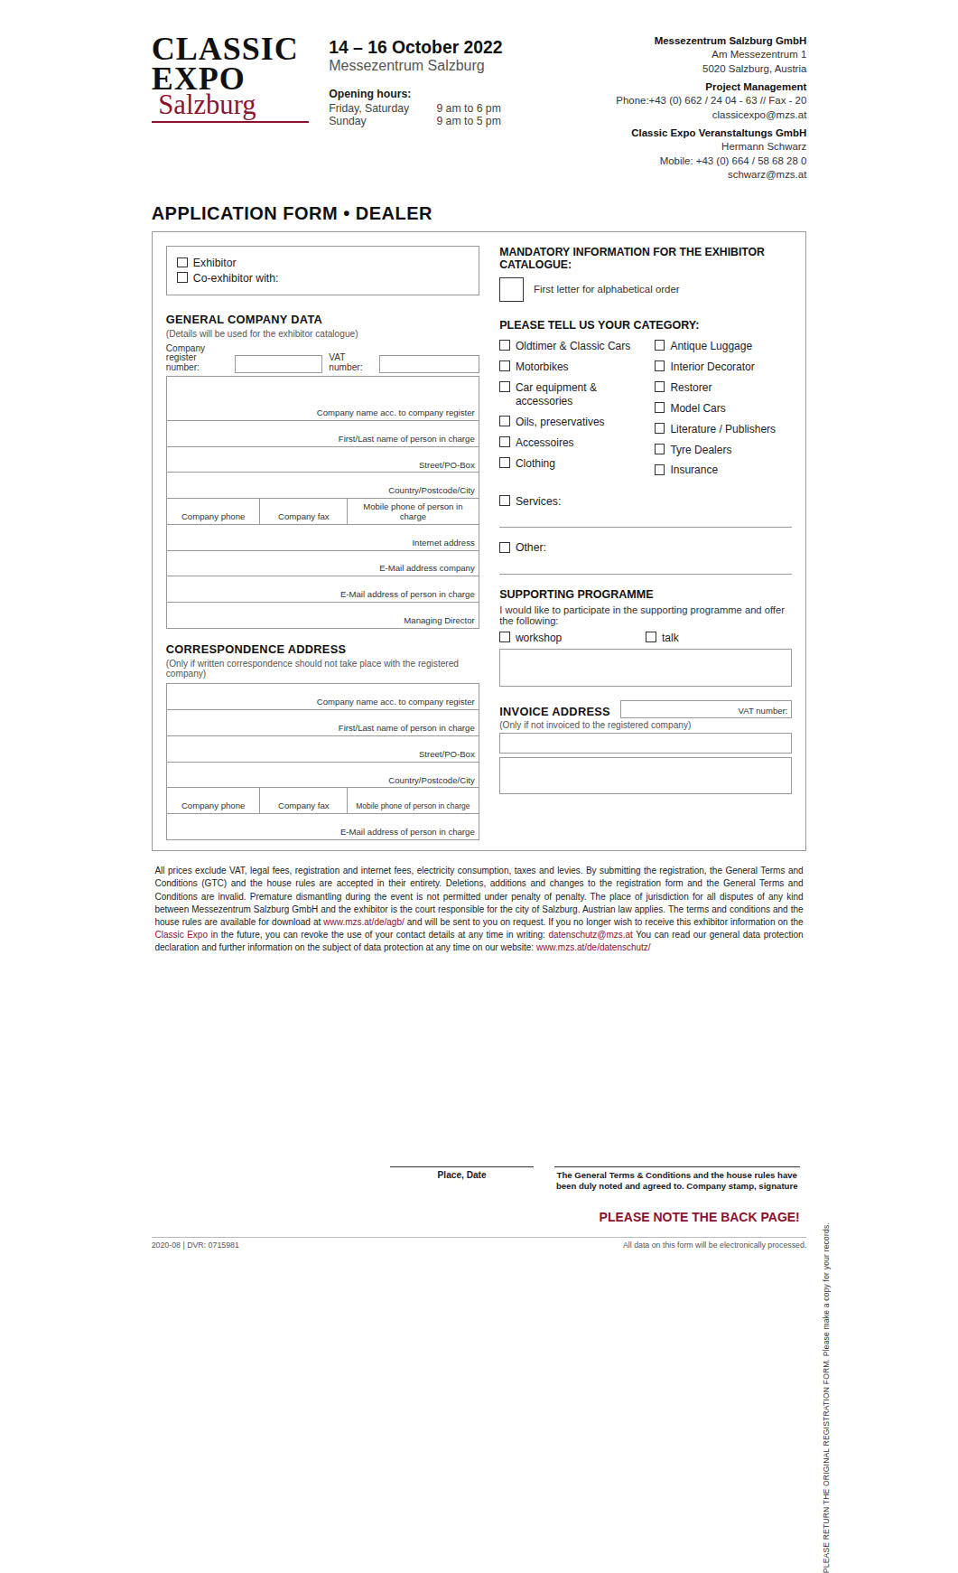CLASSIC EXPO Salzburg
14 – 16 October 2022
Messezentrum Salzburg
Opening hours:
| Friday, Saturday | 9 am to 6 pm |
| Sunday | 9 am to 5 pm |
Messezentrum Salzburg GmbH
Am Messezentrum 1
5020 Salzburg, Austria
Project Management
Phone:+43 (0) 662 / 24 04 - 63 // Fax - 20
classicexpo@mzs.at
Classic Expo Veranstaltungs GmbH
Hermann Schwarz
Mobile: +43 (0) 664 / 58 68 28 0
schwarz@mzs.at
APPLICATION FORM • DEALER
Exhibitor
Co-exhibitor with:
GENERAL COMPANY DATA
(Details will be used for the exhibitor catalogue)
Company register
number: VAT
number:
| Company name acc. to company register |
| First/Last name of person in charge |
| Street/PO-Box |
| Country/Postcode/City |
| Company phone | Company fax | Mobile phone of person in charge |
| Internet address |
| E-Mail address company |
| E-Mail address of person in charge |
| Managing Director |
CORRESPONDENCE ADDRESS
(Only if written correspondence should not take place with the registered company)
| Company name acc. to company register |
| First/Last name of person in charge |
| Street/PO-Box |
| Country/Postcode/City |
| Company phone | Company fax | Mobile phone of person in charge |
| E-Mail address of person in charge |
MANDATORY INFORMATION FOR THE EXHIBITOR CATALOGUE:
First letter for alphabetical order
PLEASE TELL US YOUR CATEGORY:
Oldtimer & Classic Cars
Motorbikes
Car equipment &accessories
Oils, preservatives
Accessoires
Clothing
Antique Luggage
Interior Decorator
Restorer
Model Cars
Literature / Publishers
Tyre Dealers
Insurance
Services:
Other:
SUPPORTING PROGRAMME
I would like to participate in the supporting programme and offer the following:
workshop
talk
INVOICE ADDRESS
VAT number:
(Only if not invoiced to the registered company)
All prices exclude VAT, legal fees, registration and internet fees, electricity consumption, taxes and levies. By submitting the registration, the General Terms and Conditions (GTC) and the house rules are accepted in their entirety. Deletions, additions and changes to the registration form and the General Terms and Conditions are invalid. Premature dismantling during the event is not permitted under penalty of penalty. The place of jurisdiction for all disputes of any kind between Messezentrum Salzburg GmbH and the exhibitor is the court responsible for the city of Salzburg. Austrian law applies. The terms and conditions and the house rules are available for download at www.mzs.at/de/agb/ and will be sent to you on request. If you no longer wish to receive this exhibitor information on the Classic Expo in the future, you can revoke the use of your contact details at any time in writing: datenschutz@mzs.at You can read our general data protection declaration and further information on the subject of data protection at any time on our website: www.mzs.at/de/datenschutz/
Place, Date
The General Terms & Conditions and the house rules have been duly noted and agreed to. Company stamp, signature
PLEASE NOTE THE BACK PAGE!
2020-08 | DVR: 0715981 All data on this form will be electronically processed.
PLEASE RETURN THE ORIGINAL REGISTRATION FORM. Please make a copy for your records.